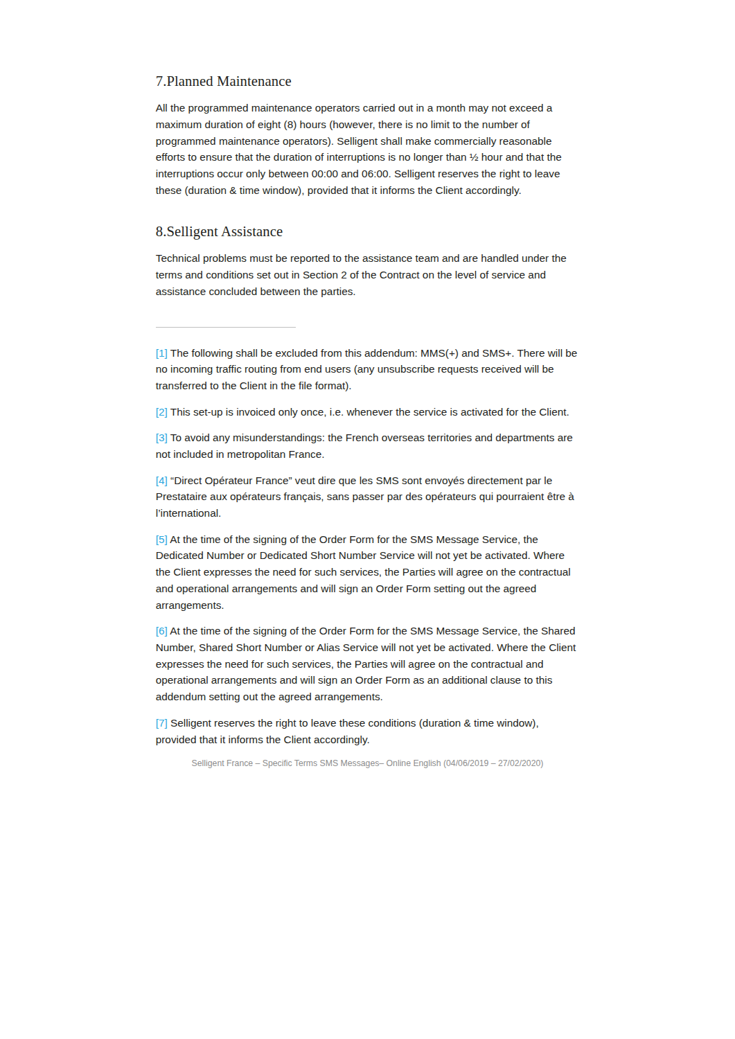7.Planned Maintenance
All the programmed maintenance operators carried out in a month may not exceed a maximum duration of eight (8) hours (however, there is no limit to the number of programmed maintenance operators). Selligent shall make commercially reasonable efforts to ensure that the duration of interruptions is no longer than ½ hour and that the interruptions occur only between 00:00 and 06:00. Selligent reserves the right to leave these (duration & time window), provided that it informs the Client accordingly.
8.Selligent Assistance
Technical problems must be reported to the assistance team and are handled under the terms and conditions set out in Section 2 of the Contract on the level of service and assistance concluded between the parties.
[1] The following shall be excluded from this addendum: MMS(+) and SMS+. There will be no incoming traffic routing from end users (any unsubscribe requests received will be transferred to the Client in the file format).
[2] This set-up is invoiced only once, i.e. whenever the service is activated for the Client.
[3] To avoid any misunderstandings: the French overseas territories and departments are not included in metropolitan France.
[4] “Direct Opérateur France” veut dire que les SMS sont envoyés directement par le Prestataire aux opérateurs français, sans passer par des opérateurs qui pourraient être à l’international.
[5] At the time of the signing of the Order Form for the SMS Message Service, the Dedicated Number or Dedicated Short Number Service will not yet be activated. Where the Client expresses the need for such services, the Parties will agree on the contractual and operational arrangements and will sign an Order Form setting out the agreed arrangements.
[6] At the time of the signing of the Order Form for the SMS Message Service, the Shared Number, Shared Short Number or Alias Service will not yet be activated. Where the Client expresses the need for such services, the Parties will agree on the contractual and operational arrangements and will sign an Order Form as an additional clause to this addendum setting out the agreed arrangements.
[7] Selligent reserves the right to leave these conditions (duration & time window), provided that it informs the Client accordingly.
Selligent France – Specific Terms SMS Messages– Online English (04/06/2019 – 27/02/2020)